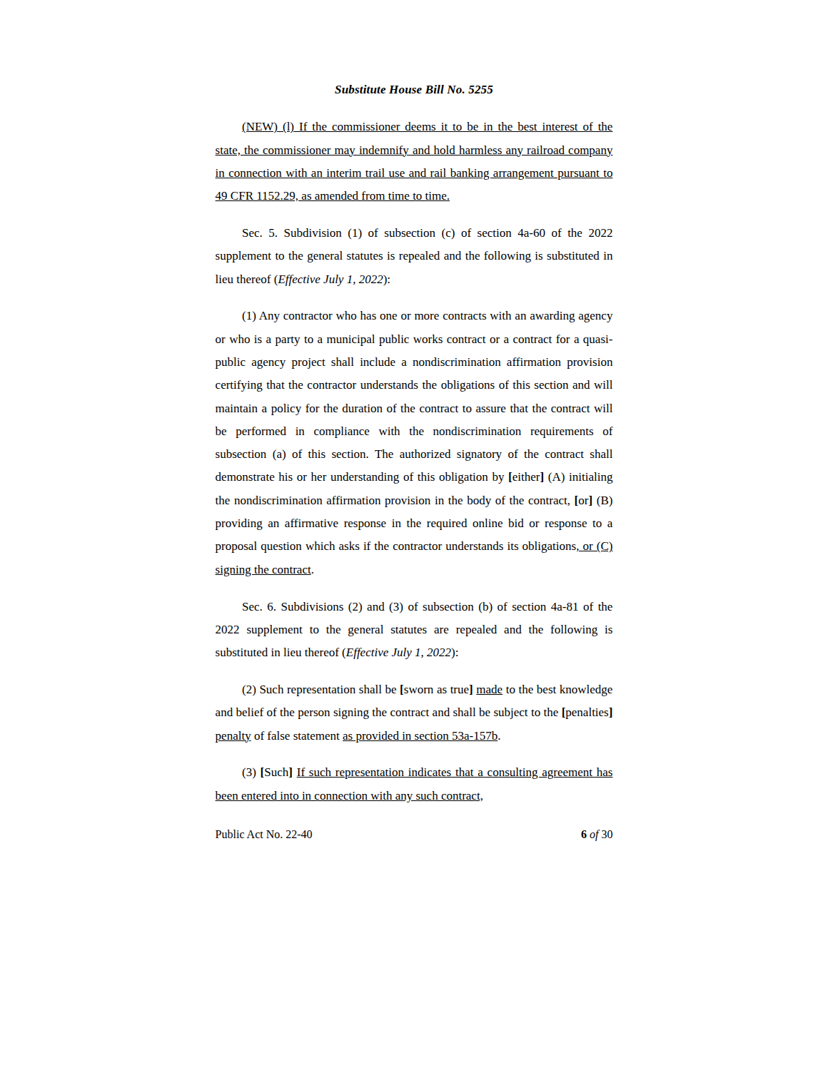Substitute House Bill No. 5255
(NEW) (l) If the commissioner deems it to be in the best interest of the state, the commissioner may indemnify and hold harmless any railroad company in connection with an interim trail use and rail banking arrangement pursuant to 49 CFR 1152.29, as amended from time to time.
Sec. 5. Subdivision (1) of subsection (c) of section 4a-60 of the 2022 supplement to the general statutes is repealed and the following is substituted in lieu thereof (Effective July 1, 2022):
(1) Any contractor who has one or more contracts with an awarding agency or who is a party to a municipal public works contract or a contract for a quasi-public agency project shall include a nondiscrimination affirmation provision certifying that the contractor understands the obligations of this section and will maintain a policy for the duration of the contract to assure that the contract will be performed in compliance with the nondiscrimination requirements of subsection (a) of this section. The authorized signatory of the contract shall demonstrate his or her understanding of this obligation by [either] (A) initialing the nondiscrimination affirmation provision in the body of the contract, [or] (B) providing an affirmative response in the required online bid or response to a proposal question which asks if the contractor understands its obligations, or (C) signing the contract.
Sec. 6. Subdivisions (2) and (3) of subsection (b) of section 4a-81 of the 2022 supplement to the general statutes are repealed and the following is substituted in lieu thereof (Effective July 1, 2022):
(2) Such representation shall be [sworn as true] made to the best knowledge and belief of the person signing the contract and shall be subject to the [penalties] penalty of false statement as provided in section 53a-157b.
(3) [Such] If such representation indicates that a consulting agreement has been entered into in connection with any such contract,
Public Act No. 22-40 6 of 30